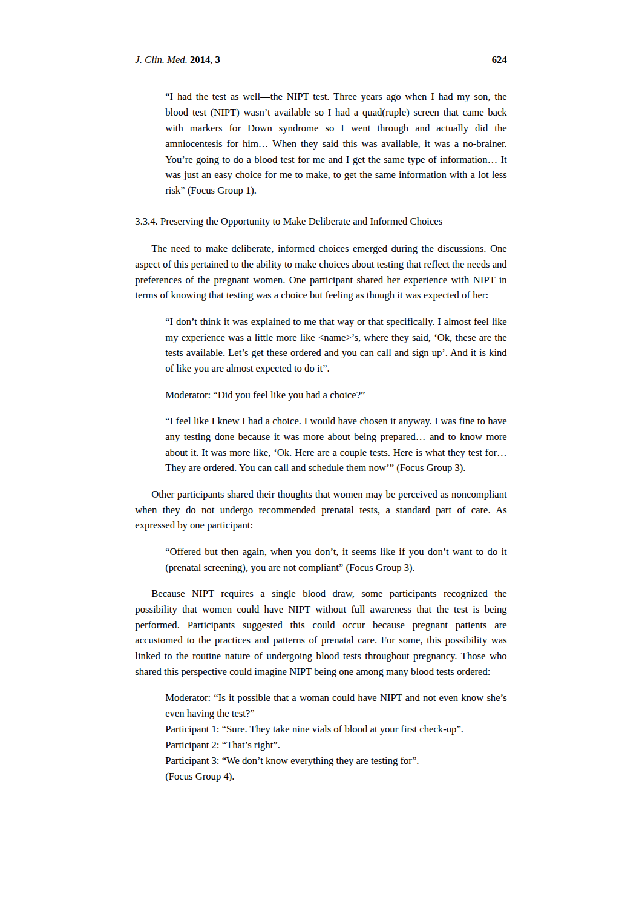J. Clin. Med. 2014, 3 624
“I had the test as well—the NIPT test. Three years ago when I had my son, the blood test (NIPT) wasn’t available so I had a quad(ruple) screen that came back with markers for Down syndrome so I went through and actually did the amniocentesis for him… When they said this was available, it was a no-brainer. You’re going to do a blood test for me and I get the same type of information… It was just an easy choice for me to make, to get the same information with a lot less risk” (Focus Group 1).
3.3.4. Preserving the Opportunity to Make Deliberate and Informed Choices
The need to make deliberate, informed choices emerged during the discussions. One aspect of this pertained to the ability to make choices about testing that reflect the needs and preferences of the pregnant women. One participant shared her experience with NIPT in terms of knowing that testing was a choice but feeling as though it was expected of her:
“I don’t think it was explained to me that way or that specifically. I almost feel like my experience was a little more like <name>’s, where they said, ‘Ok, these are the tests available. Let’s get these ordered and you can call and sign up’. And it is kind of like you are almost expected to do it”.
Moderator: “Did you feel like you had a choice?”
“I feel like I knew I had a choice. I would have chosen it anyway. I was fine to have any testing done because it was more about being prepared… and to know more about it. It was more like, ‘Ok. Here are a couple tests. Here is what they test for… They are ordered. You can call and schedule them now’” (Focus Group 3).
Other participants shared their thoughts that women may be perceived as noncompliant when they do not undergo recommended prenatal tests, a standard part of care. As expressed by one participant:
“Offered but then again, when you don’t, it seems like if you don’t want to do it (prenatal screening), you are not compliant” (Focus Group 3).
Because NIPT requires a single blood draw, some participants recognized the possibility that women could have NIPT without full awareness that the test is being performed. Participants suggested this could occur because pregnant patients are accustomed to the practices and patterns of prenatal care. For some, this possibility was linked to the routine nature of undergoing blood tests throughout pregnancy. Those who shared this perspective could imagine NIPT being one among many blood tests ordered:
Moderator: “Is it possible that a woman could have NIPT and not even know she’s even having the test?”
Participant 1: “Sure. They take nine vials of blood at your first check-up”.
Participant 2: “That’s right”.
Participant 3: “We don’t know everything they are testing for”.
(Focus Group 4).